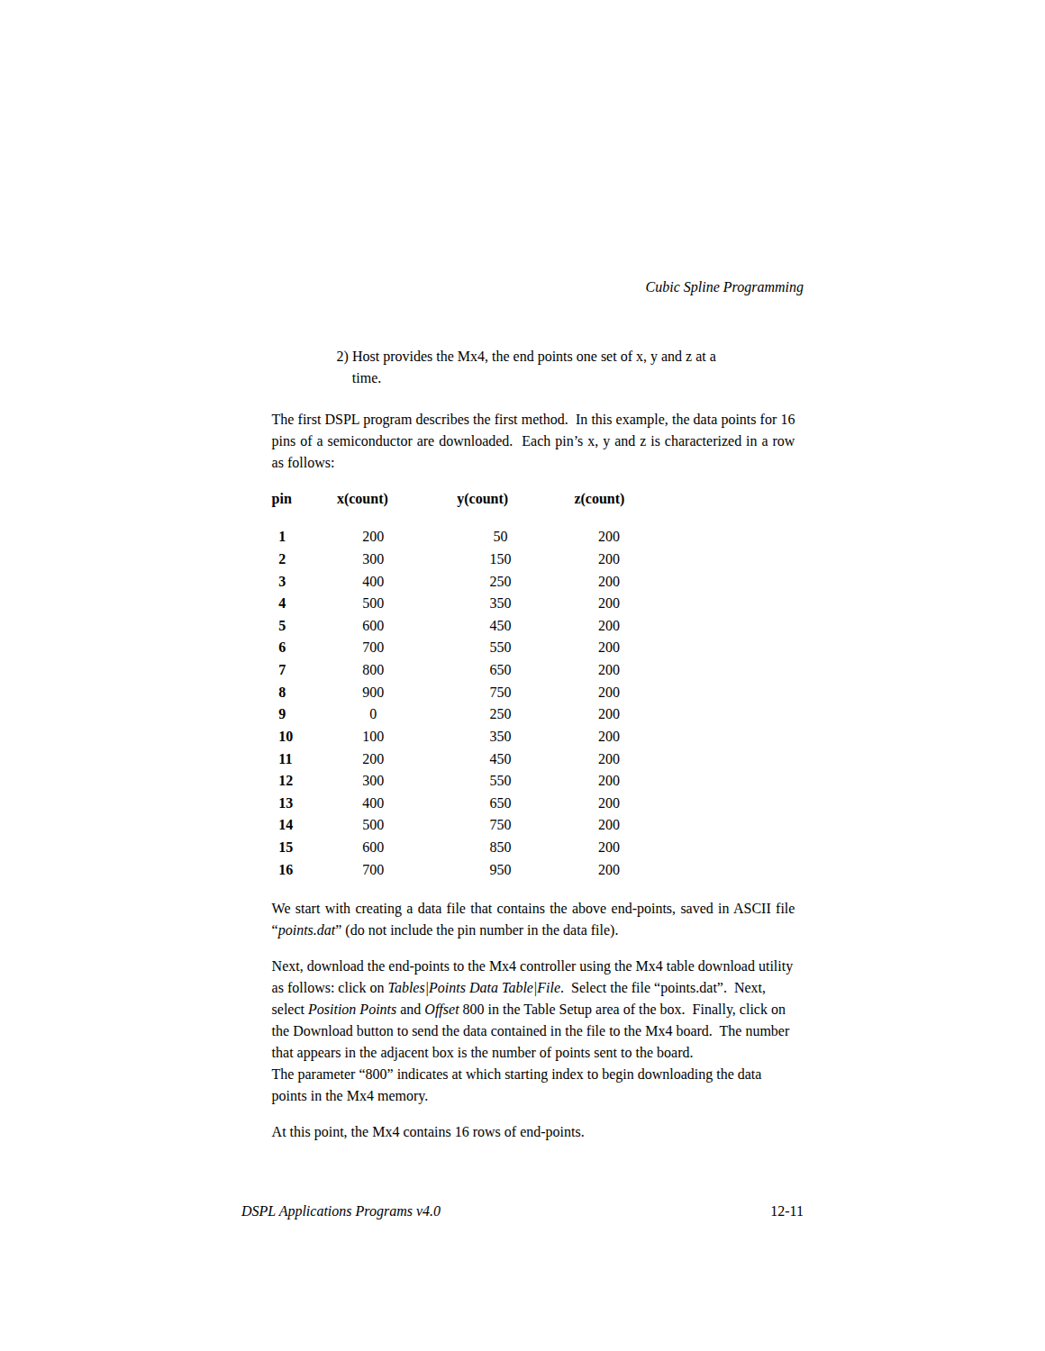Cubic Spline Programming
2) Host provides the Mx4, the end points one set of x, y and z at a time.
The first DSPL program describes the first method. In this example, the data points for 16 pins of a semiconductor are downloaded. Each pin’s x, y and z is characterized in a row as follows:
| pin | x(count) | y(count) | z(count) |
| --- | --- | --- | --- |
| 1 | 200 | 50 | 200 |
| 2 | 300 | 150 | 200 |
| 3 | 400 | 250 | 200 |
| 4 | 500 | 350 | 200 |
| 5 | 600 | 450 | 200 |
| 6 | 700 | 550 | 200 |
| 7 | 800 | 650 | 200 |
| 8 | 900 | 750 | 200 |
| 9 | 0 | 250 | 200 |
| 10 | 100 | 350 | 200 |
| 11 | 200 | 450 | 200 |
| 12 | 300 | 550 | 200 |
| 13 | 400 | 650 | 200 |
| 14 | 500 | 750 | 200 |
| 15 | 600 | 850 | 200 |
| 16 | 700 | 950 | 200 |
We start with creating a data file that contains the above end-points, saved in ASCII file “points.dat” (do not include the pin number in the data file).
Next, download the end-points to the Mx4 controller using the Mx4 table download utility as follows: click on Tables|Points Data Table|File. Select the file “points.dat”. Next, select Position Points and Offset 800 in the Table Setup area of the box. Finally, click on the Download button to send the data contained in the file to the Mx4 board. The number that appears in the adjacent box is the number of points sent to the board.
The parameter “800” indicates at which starting index to begin downloading the data points in the Mx4 memory.
At this point, the Mx4 contains 16 rows of end-points.
DSPL Applications Programs v4.0 12-11